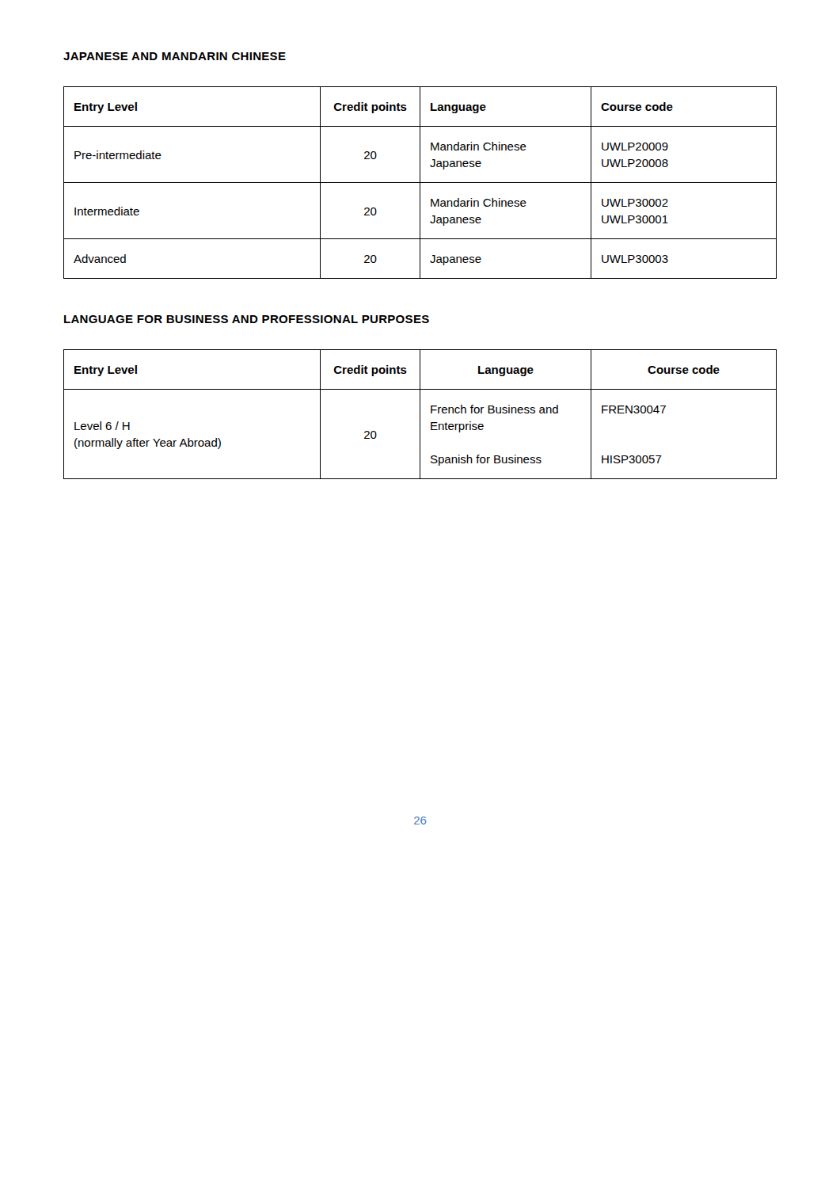JAPANESE AND MANDARIN CHINESE
| Entry Level | Credit points | Language | Course code |
| --- | --- | --- | --- |
| Pre-intermediate | 20 | Mandarin Chinese Japanese | UWLP20009 UWLP20008 |
| Intermediate | 20 | Mandarin Chinese Japanese | UWLP30002 UWLP30001 |
| Advanced | 20 | Japanese | UWLP30003 |
LANGUAGE FOR BUSINESS AND PROFESSIONAL PURPOSES
| Entry Level | Credit points | Language | Course code |
| --- | --- | --- | --- |
| Level 6 / H (normally after Year Abroad) | 20 | French for Business and Enterprise Spanish for Business | FREN30047 HISP30057 |
26